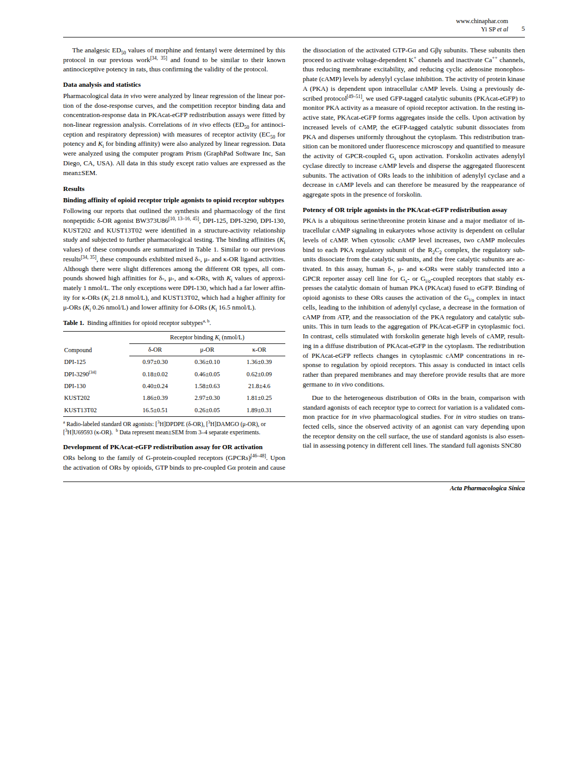www.chinaphar.com
Yi SP et al
5
The analgesic ED50 values of morphine and fentanyl were determined by this protocol in our previous work[34, 35] and found to be similar to their known antinociceptive potency in rats, thus confirming the validity of the protocol.
Data analysis and statistics
Pharmacological data in vivo were analyzed by linear regression of the linear portion of the dose-response curves, and the competition receptor binding data and concentration-response data in PKAcat-eGFP redistribution assays were fitted by non-linear regression analysis. Correlations of in vivo effects (ED50 for antinociception and respiratory depression) with measures of receptor activity (EC50 for potency and Ki for binding affinity) were also analyzed by linear regression. Data were analyzed using the computer program Prism (GraphPad Software Inc, San Diego, CA, USA). All data in this study except ratio values are expressed as the mean±SEM.
Results
Binding affinity of opioid receptor triple agonists to opioid receptor subtypes
Following our reports that outlined the synthesis and pharmacology of the first nonpeptidic δ-OR agonist BW373U86[10, 13–16, 45], DPI-125, DPI-3290, DPI-130, KUST202 and KUST13T02 were identified in a structure-activity relationship study and subjected to further pharmacological testing. The binding affinities (Ki values) of these compounds are summarized in Table 1. Similar to our previous results[34, 35], these compounds exhibited mixed δ-, μ- and κ-OR ligand activities. Although there were slight differences among the different OR types, all compounds showed high affinities for δ-, μ-, and κ-ORs, with Ki values of approximately 1 nmol/L. The only exceptions were DPI-130, which had a far lower affinity for κ-ORs (Ki 21.8 nmol/L), and KUST13T02, which had a higher affinity for μ-ORs (Ki 0.26 nmol/L) and lower affinity for δ-ORs (Ki 16.5 nmol/L).
Table 1. Binding affinities for opioid receptor subtypesa, b.
| Compound | Receptor binding K i (nmol/L) |
| --- | --- |
| δ-OR | μ-OR | κ-OR |
| DPI-125 | 0.97±0.30 | 0.36±0.10 | 1.36±0.39 |
| DPI-3290 [34] | 0.18±0.02 | 0.46±0.05 | 0.62±0.09 |
| DPI-130 | 0.40±0.24 | 1.58±0.63 | 21.8±4.6 |
| KUST202 | 1.86±0.39 | 2.97±0.30 | 1.81±0.25 |
| KUST13T02 | 16.5±0.51 | 0.26±0.05 | 1.89±0.31 |
a Radio-labeled standard OR agonists: [3H]DPDPE (δ-OR), [3H]DAMGO (μ-OR), or [3H]U69593 (κ-OR). b Data represent mean±SEM from 3–4 separate experiments.
Development of PKAcat-eGFP redistribution assay for OR activation
ORs belong to the family of G-protein-coupled receptors (GPCRs)[46–48]. Upon the activation of ORs by opioids, GTP binds to pre-coupled Gα protein and cause the dissociation of the activated GTP-Gα and Gβγ subunits. These subunits then proceed to activate voltage-dependent K+ channels and inactivate Ca++ channels, thus reducing membrane excitability, and reducing cyclic adenosine monophosphate (cAMP) levels by adenylyl cyclase inhibition. The activity of protein kinase A (PKA) is dependent upon intracellular cAMP levels. Using a previously described protocol[49–51], we used GFP-tagged catalytic subunits (PKAcat-eGFP) to monitor PKA activity as a measure of opioid receptor activation. In the resting inactive state, PKAcat-eGFP forms aggregates inside the cells. Upon activation by increased levels of cAMP, the eGFP-tagged catalytic subunit dissociates from PKA and disperses uniformly throughout the cytoplasm. This redistribution transition can be monitored under fluorescence microscopy and quantified to measure the activity of GPCR-coupled Gs upon activation. Forskolin activates adenylyl cyclase directly to increase cAMP levels and disperse the aggregated fluorescent subunits. The activation of ORs leads to the inhibition of adenylyl cyclase and a decrease in cAMP levels and can therefore be measured by the reappearance of aggregate spots in the presence of forskolin.
Potency of OR triple agonists in the PKAcat-eGFP redistribution assay
PKA is a ubiquitous serine/threonine protein kinase and a major mediator of intracellular cAMP signaling in eukaryotes whose activity is dependent on cellular levels of cAMP. When cytosolic cAMP level increases, two cAMP molecules bind to each PKA regulatory subunit of the R2C2 complex, the regulatory subunits dissociate from the catalytic subunits, and the free catalytic subunits are activated. In this assay, human δ-, μ- and κ-ORs were stably transfected into a GPCR reporter assay cell line for Gs- or Gi/o-coupled receptors that stably expresses the catalytic domain of human PKA (PKAcat) fused to eGFP. Binding of opioid agonists to these ORs causes the activation of the Gi/o complex in intact cells, leading to the inhibition of adenylyl cyclase, a decrease in the formation of cAMP from ATP, and the reassociation of the PKA regulatory and catalytic subunits. This in turn leads to the aggregation of PKAcat-eGFP in cytoplasmic foci. In contrast, cells stimulated with forskolin generate high levels of cAMP, resulting in a diffuse distribution of PKAcat-eGFP in the cytoplasm. The redistribution of PKAcat-eGFP reflects changes in cytoplasmic cAMP concentrations in response to regulation by opioid receptors. This assay is conducted in intact cells rather than prepared membranes and may therefore provide results that are more germane to in vivo conditions.
Due to the heterogeneous distribution of ORs in the brain, comparison with standard agonists of each receptor type to correct for variation is a validated common practice for in vivo pharmacological studies. For in vitro studies on transfected cells, since the observed activity of an agonist can vary depending upon the receptor density on the cell surface, the use of standard agonists is also essential in assessing potency in different cell lines. The standard full agonists SNC80
Acta Pharmacologica Sinica